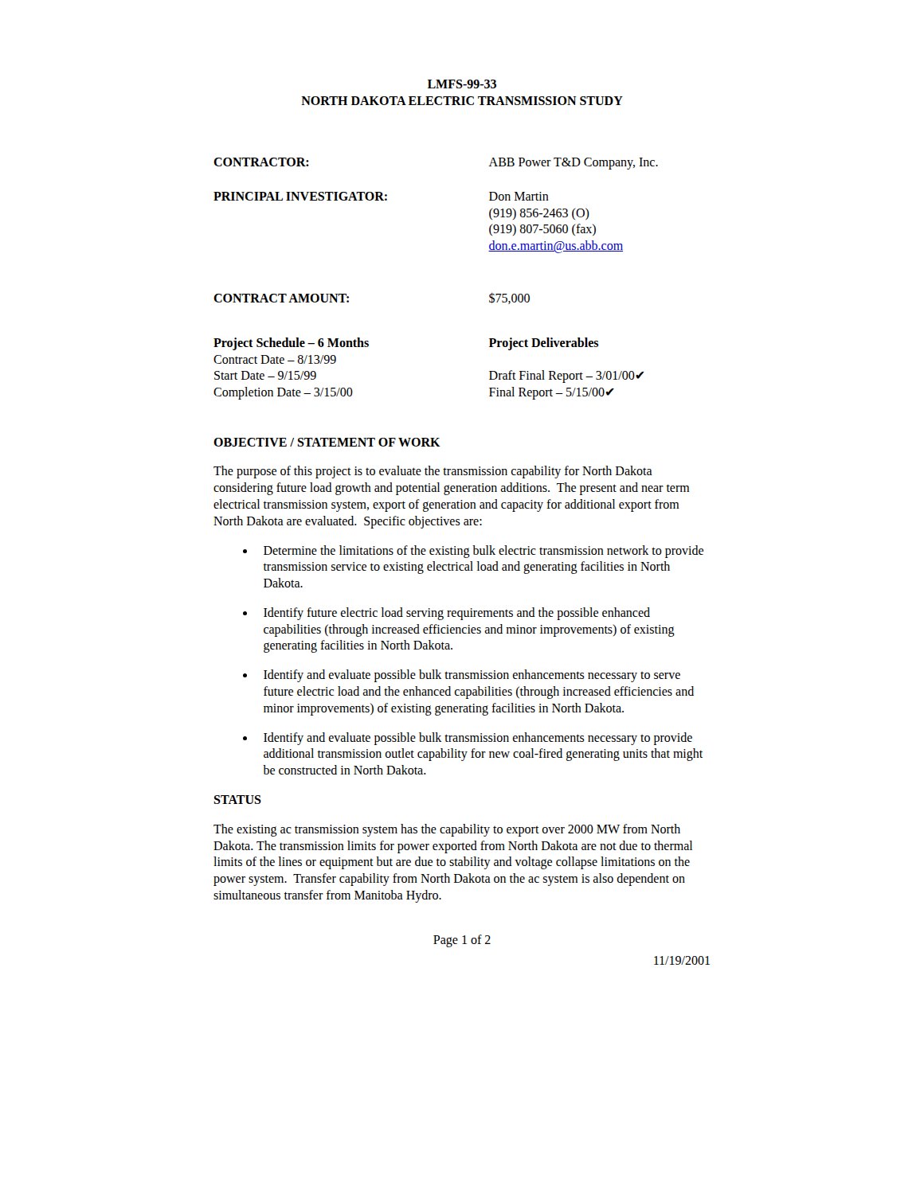LMFS-99-33
NORTH DAKOTA ELECTRIC TRANSMISSION STUDY
| CONTRACTOR: | ABB Power T&D Company, Inc. |
| PRINCIPAL INVESTIGATOR: | Don Martin (919) 856-2463 (O) (919) 807-5060 (fax) don.e.martin@us.abb.com |
| CONTRACT AMOUNT: | $75,000 |
| Project Schedule – 6 Months | Project Deliverables |
| Contract Date – 8/13/99 | |
| Start Date – 9/15/99 | Draft Final Report – 3/01/00 ✔ |
| Completion Date – 3/15/00 | Final Report – 5/15/00 ✔ |
OBJECTIVE / STATEMENT OF WORK
The purpose of this project is to evaluate the transmission capability for North Dakota considering future load growth and potential generation additions. The present and near term electrical transmission system, export of generation and capacity for additional export from North Dakota are evaluated. Specific objectives are:
Determine the limitations of the existing bulk electric transmission network to provide transmission service to existing electrical load and generating facilities in North Dakota.
Identify future electric load serving requirements and the possible enhanced capabilities (through increased efficiencies and minor improvements) of existing generating facilities in North Dakota.
Identify and evaluate possible bulk transmission enhancements necessary to serve future electric load and the enhanced capabilities (through increased efficiencies and minor improvements) of existing generating facilities in North Dakota.
Identify and evaluate possible bulk transmission enhancements necessary to provide additional transmission outlet capability for new coal-fired generating units that might be constructed in North Dakota.
STATUS
The existing ac transmission system has the capability to export over 2000 MW from North Dakota. The transmission limits for power exported from North Dakota are not due to thermal limits of the lines or equipment but are due to stability and voltage collapse limitations on the power system. Transfer capability from North Dakota on the ac system is also dependent on simultaneous transfer from Manitoba Hydro.
Page 1 of 2
11/19/2001